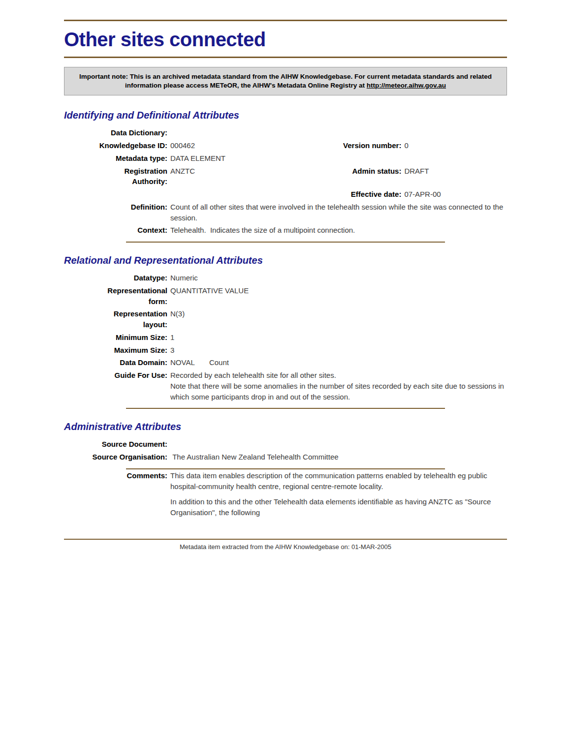Other sites connected
Important note: This is an archived metadata standard from the AIHW Knowledgebase. For current metadata standards and related information please access METeOR, the AIHW's Metadata Online Registry at http://meteor.aihw.gov.au
Identifying and Definitional Attributes
| Data Dictionary: | | | |
| Knowledgebase ID: | 000462 | Version number: | 0 |
| Metadata type: | DATA ELEMENT |
| Registration Authority: | ANZTC | Admin status: | DRAFT |
| | | Effective date: | 07-APR-00 |
| Definition: | Count of all other sites that were involved in the telehealth session while the site was connected to the session. |
| Context: | Telehealth. Indicates the size of a multipoint connection. |
Relational and Representational Attributes
| Datatype: | Numeric |
| Representational form: | QUANTITATIVE VALUE |
| Representation layout: | N(3) |
| Minimum Size: | 1 |
| Maximum Size: | 3 |
| Data Domain: | NOVAL Count |
| Guide For Use: | Recorded by each telehealth site for all other sites. Note that there will be some anomalies in the number of sites recorded by each site due to sessions in which some participants drop in and out of the session. |
Administrative Attributes
| Source Document: | |
| Source Organisation: | The Australian New Zealand Telehealth Committee |
| Comments: | This data item enables description of the communication patterns enabled by telehealth eg public hospital-community health centre, regional centre-remote locality. In addition to this and the other Telehealth data elements identifiable as having ANZTC as "Source Organisation", the following |
Metadata item extracted from the AIHW Knowledgebase on: 01-MAR-2005